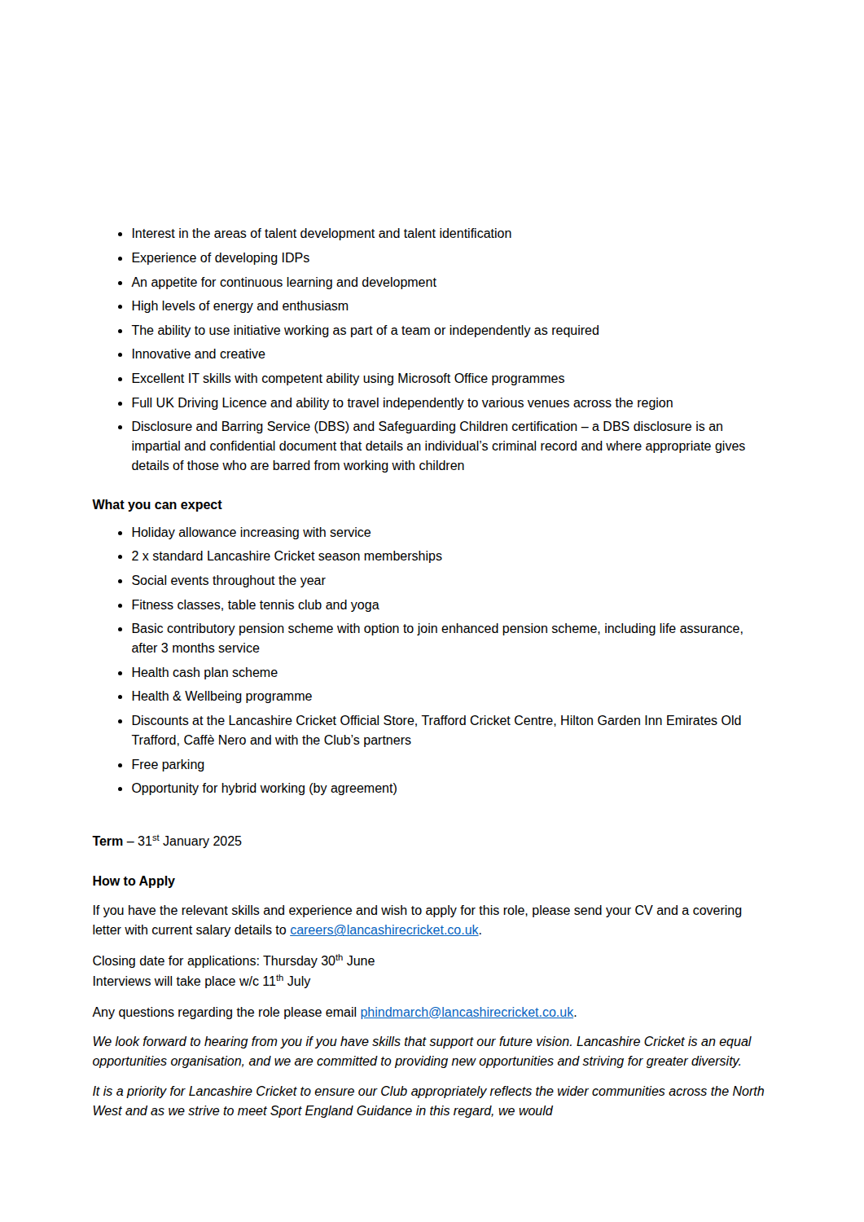Interest in the areas of talent development and talent identification
Experience of developing IDPs
An appetite for continuous learning and development
High levels of energy and enthusiasm
The ability to use initiative working as part of a team or independently as required
Innovative and creative
Excellent IT skills with competent ability using Microsoft Office programmes
Full UK Driving Licence and ability to travel independently to various venues across the region
Disclosure and Barring Service (DBS) and Safeguarding Children certification – a DBS disclosure is an impartial and confidential document that details an individual’s criminal record and where appropriate gives details of those who are barred from working with children
What you can expect
Holiday allowance increasing with service
2 x standard Lancashire Cricket season memberships
Social events throughout the year
Fitness classes, table tennis club and yoga
Basic contributory pension scheme with option to join enhanced pension scheme, including life assurance, after 3 months service
Health cash plan scheme
Health & Wellbeing programme
Discounts at the Lancashire Cricket Official Store, Trafford Cricket Centre, Hilton Garden Inn Emirates Old Trafford, Caffè Nero and with the Club’s partners
Free parking
Opportunity for hybrid working (by agreement)
Term – 31st January 2025
How to Apply
If you have the relevant skills and experience and wish to apply for this role, please send your CV and a covering letter with current salary details to careers@lancashirecricket.co.uk.
Closing date for applications: Thursday 30th June
Interviews will take place w/c 11th July
Any questions regarding the role please email phindmarch@lancashirecricket.co.uk.
We look forward to hearing from you if you have skills that support our future vision. Lancashire Cricket is an equal opportunities organisation, and we are committed to providing new opportunities and striving for greater diversity.
It is a priority for Lancashire Cricket to ensure our Club appropriately reflects the wider communities across the North West and as we strive to meet Sport England Guidance in this regard, we would